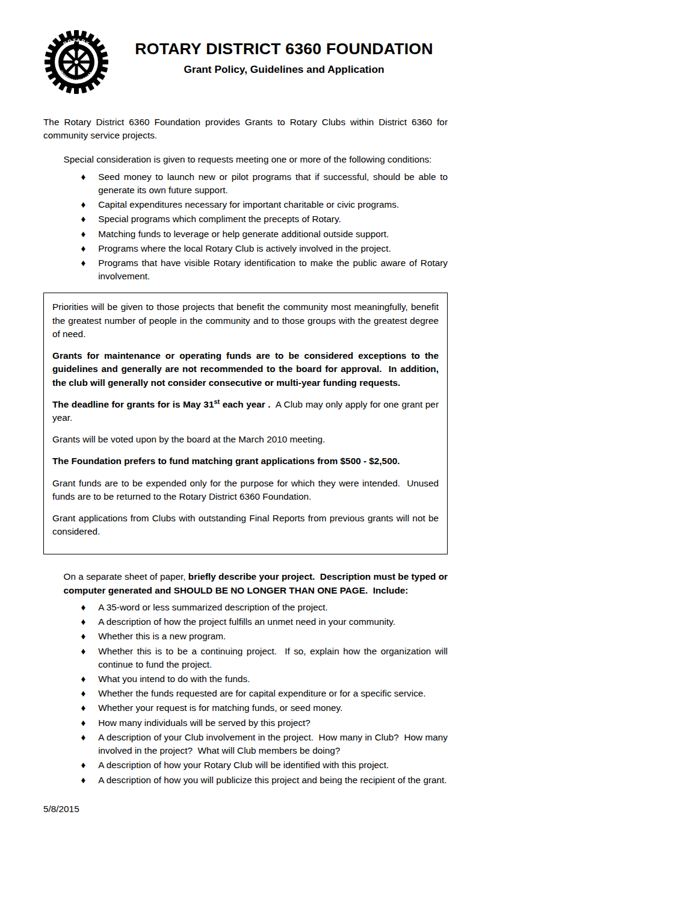ROTARY INTERNATIONAL
ROTARY DISTRICT 6360 FOUNDATION
Grant Policy, Guidelines and Application
The Rotary District 6360 Foundation provides Grants to Rotary Clubs within District 6360 for community service projects.
Special consideration is given to requests meeting one or more of the following conditions:
Seed money to launch new or pilot programs that if successful, should be able to generate its own future support.
Capital expenditures necessary for important charitable or civic programs.
Special programs which compliment the precepts of Rotary.
Matching funds to leverage or help generate additional outside support.
Programs where the local Rotary Club is actively involved in the project.
Programs that have visible Rotary identification to make the public aware of Rotary involvement.
Priorities will be given to those projects that benefit the community most meaningfully, benefit the greatest number of people in the community and to those groups with the greatest degree of need.
Grants for maintenance or operating funds are to be considered exceptions to the guidelines and generally are not recommended to the board for approval. In addition, the club will generally not consider consecutive or multi-year funding requests.
The deadline for grants for is May 31st each year . A Club may only apply for one grant per year.
Grants will be voted upon by the board at the March 2010 meeting.
The Foundation prefers to fund matching grant applications from $500 - $2,500.
Grant funds are to be expended only for the purpose for which they were intended. Unused funds are to be returned to the Rotary District 6360 Foundation.
Grant applications from Clubs with outstanding Final Reports from previous grants will not be considered.
On a separate sheet of paper, briefly describe your project. Description must be typed or computer generated and SHOULD BE NO LONGER THAN ONE PAGE. Include:
A 35-word or less summarized description of the project.
A description of how the project fulfills an unmet need in your community.
Whether this is a new program.
Whether this is to be a continuing project. If so, explain how the organization will continue to fund the project.
What you intend to do with the funds.
Whether the funds requested are for capital expenditure or for a specific service.
Whether your request is for matching funds, or seed money.
How many individuals will be served by this project?
A description of your Club involvement in the project. How many in Club? How many involved in the project? What will Club members be doing?
A description of how your Rotary Club will be identified with this project.
A description of how you will publicize this project and being the recipient of the grant.
5/8/2015